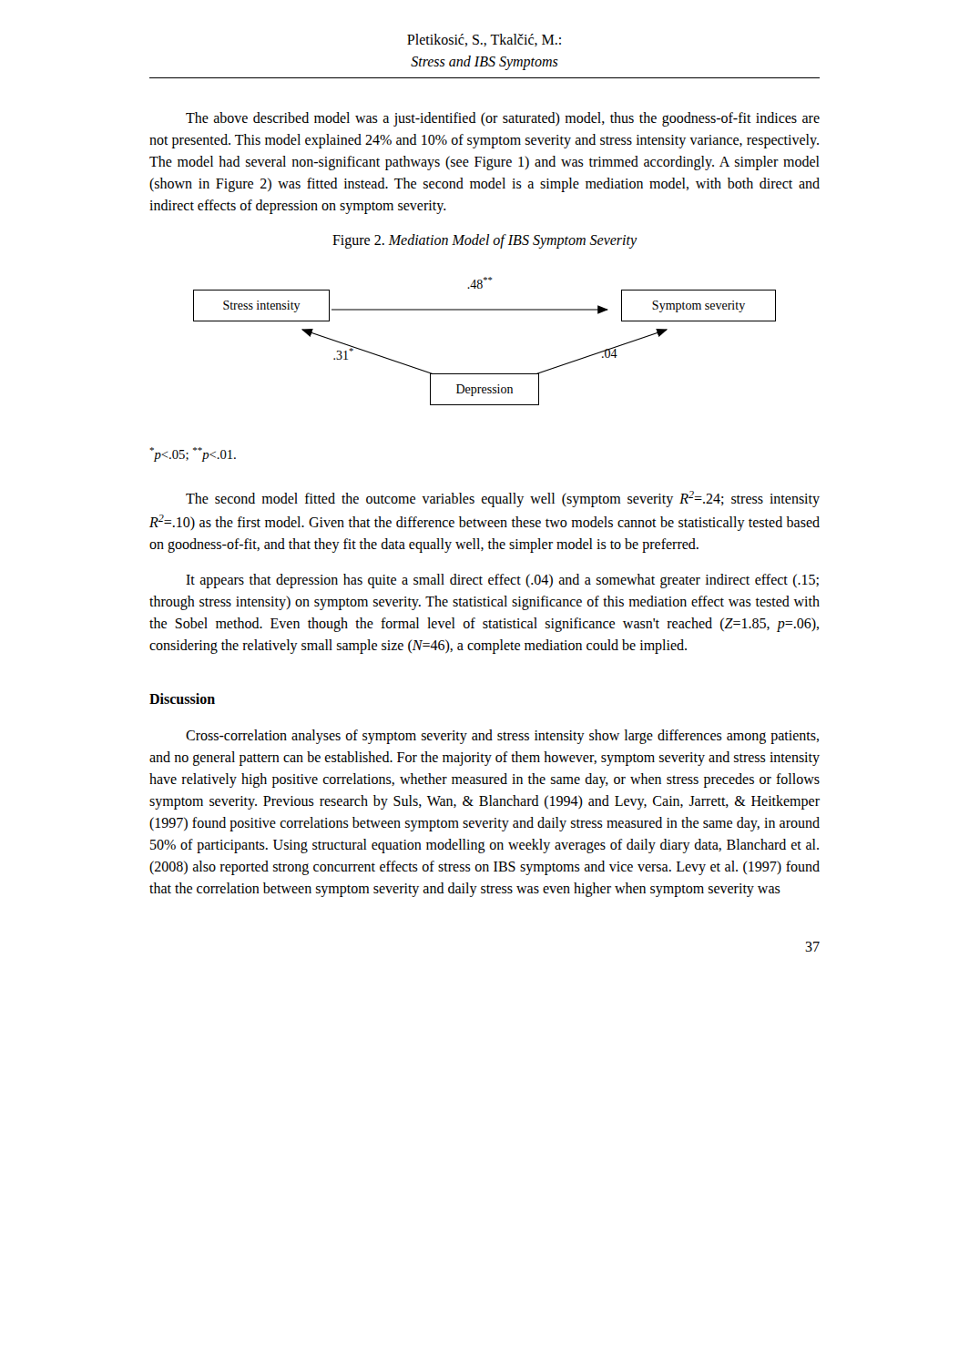Pletikosić, S., Tkalčić, M.:
Stress and IBS Symptoms
The above described model was a just-identified (or saturated) model, thus the goodness-of-fit indices are not presented. This model explained 24% and 10% of symptom severity and stress intensity variance, respectively. The model had several non-significant pathways (see Figure 1) and was trimmed accordingly. A simpler model (shown in Figure 2) was fitted instead. The second model is a simple mediation model, with both direct and indirect effects of depression on symptom severity.
Figure 2. Mediation Model of IBS Symptom Severity
Stress intensity
Symptom severity
Depression
.48**
.31*
.04
*p<.05; **p<.01.
The second model fitted the outcome variables equally well (symptom severity R2=.24; stress intensity R2=.10) as the first model. Given that the difference between these two models cannot be statistically tested based on goodness-of-fit, and that they fit the data equally well, the simpler model is to be preferred.
It appears that depression has quite a small direct effect (.04) and a somewhat greater indirect effect (.15; through stress intensity) on symptom severity. The statistical significance of this mediation effect was tested with the Sobel method. Even though the formal level of statistical significance wasn't reached (Z=1.85, p=.06), considering the relatively small sample size (N=46), a complete mediation could be implied.
Discussion
Cross-correlation analyses of symptom severity and stress intensity show large differences among patients, and no general pattern can be established. For the majority of them however, symptom severity and stress intensity have relatively high positive correlations, whether measured in the same day, or when stress precedes or follows symptom severity. Previous research by Suls, Wan, & Blanchard (1994) and Levy, Cain, Jarrett, & Heitkemper (1997) found positive correlations between symptom severity and daily stress measured in the same day, in around 50% of participants. Using structural equation modelling on weekly averages of daily diary data, Blanchard et al. (2008) also reported strong concurrent effects of stress on IBS symptoms and vice versa. Levy et al. (1997) found that the correlation between symptom severity and daily stress was even higher when symptom severity was
37